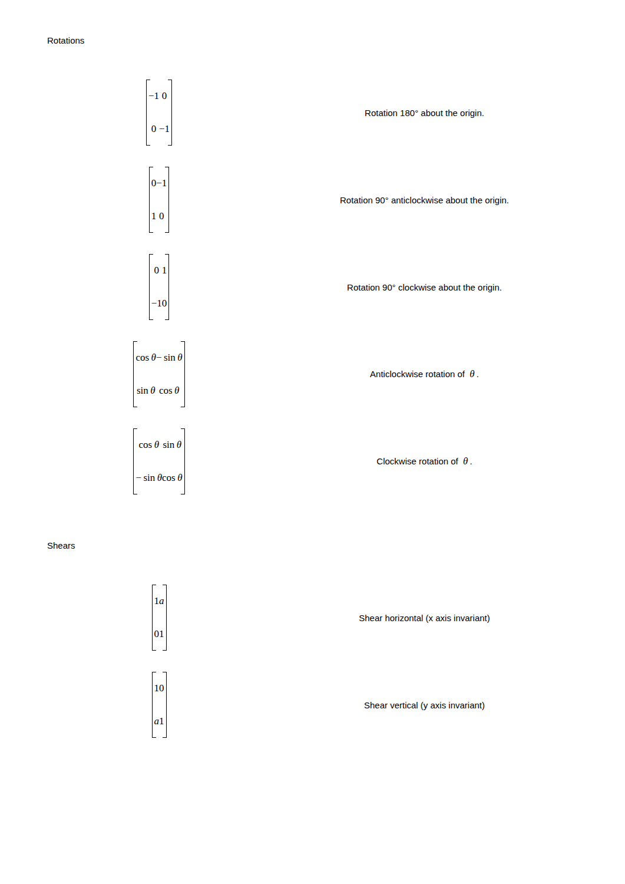Rotations
| / −1 / 0 / / 0 / −1 / | Rotation 180 ° about the origin. |
| / 0 / −1 / / 1 / 0 / | Rotation 90 ° anticlockwise about the origin. |
| / 0 / 1 / / −1 / 0 / | Rotation 90 ° clockwise about the origin. |
| / cos θ / − sin θ / / sin θ / cos θ / | Anticlockwise rotation of θ . |
| / cos θ / sin θ / / − sin θ / cos θ / | Clockwise rotation of θ . |
Shears
| / 1 / a / / 0 / 1 / | Shear horizontal (x axis invariant) |
| / 1 / 0 / / a / 1 / | Shear vertical (y axis invariant) |